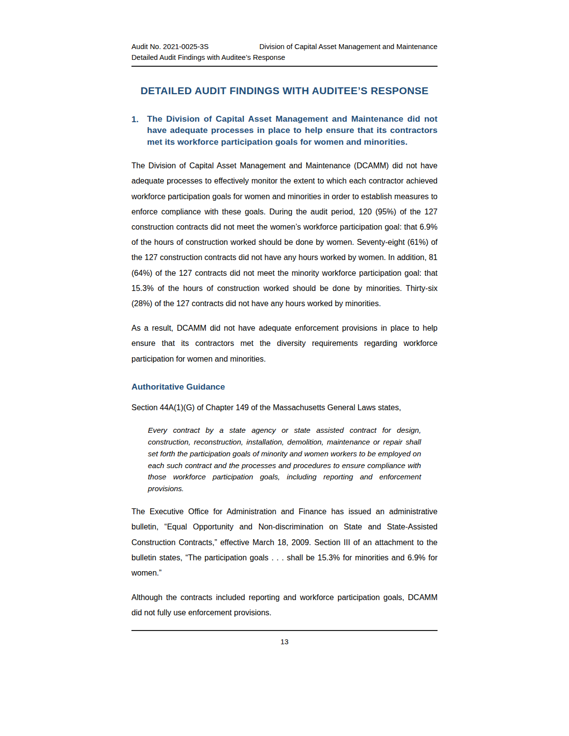Audit No. 2021-0025-3S
Division of Capital Asset Management and Maintenance
Detailed Audit Findings with Auditee’s Response
DETAILED AUDIT FINDINGS WITH AUDITEE’S RESPONSE
1.
The Division of Capital Asset Management and Maintenance did not have adequate processes in place to help ensure that its contractors met its workforce participation goals for women and minorities.
The Division of Capital Asset Management and Maintenance (DCAMM) did not have adequate processes to effectively monitor the extent to which each contractor achieved workforce participation goals for women and minorities in order to establish measures to enforce compliance with these goals. During the audit period, 120 (95%) of the 127 construction contracts did not meet the women’s workforce participation goal: that 6.9% of the hours of construction worked should be done by women. Seventy-eight (61%) of the 127 construction contracts did not have any hours worked by women. In addition, 81 (64%) of the 127 contracts did not meet the minority workforce participation goal: that 15.3% of the hours of construction worked should be done by minorities. Thirty-six (28%) of the 127 contracts did not have any hours worked by minorities.
As a result, DCAMM did not have adequate enforcement provisions in place to help ensure that its contractors met the diversity requirements regarding workforce participation for women and minorities.
Authoritative Guidance
Section 44A(1)(G) of Chapter 149 of the Massachusetts General Laws states,
Every contract by a state agency or state assisted contract for design, construction, reconstruction, installation, demolition, maintenance or repair shall set forth the participation goals of minority and women workers to be employed on each such contract and the processes and procedures to ensure compliance with those workforce participation goals, including reporting and enforcement provisions.
The Executive Office for Administration and Finance has issued an administrative bulletin, “Equal Opportunity and Non-discrimination on State and State-Assisted Construction Contracts,” effective March 18, 2009. Section III of an attachment to the bulletin states, “The participation goals . . . shall be 15.3% for minorities and 6.9% for women.”
Although the contracts included reporting and workforce participation goals, DCAMM did not fully use enforcement provisions.
13